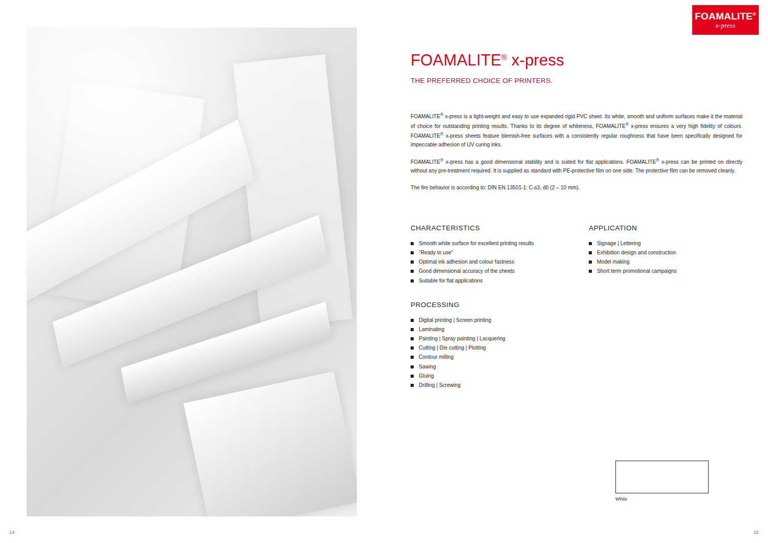14
FOAMALITE® x-press
FOAMALITE® x-press
THE PREFERRED CHOICE OF PRINTERS.
FOAMALITE® x-press is a light-weight and easy to use expanded rigid PVC sheet. Its white, smooth and uniform surfaces make it the material of choice for outstanding printing results. Thanks to its degree of whiteness, FOAMALITE® x-press ensures a very high fidelity of colours. FOAMALITE® x-press sheets feature blemish-free surfaces with a consistently regular roughness that have been specifically designed for impeccable adhesion of UV curing inks.
FOAMALITE® x-press has a good dimensional stability and is suited for flat applications. FOAMALITE® x-press can be printed on directly without any pre-treatment required. It is supplied as standard with PE-protective film on one side. The protective film can be removed cleanly.
The fire behavior is according to: DIN EN 13501-1: C-s3, d0 (2 – 10 mm).
CHARACTERISTICS
Smooth white surface for excellent printing results
“Ready to use”
Optimal ink adhesion and colour fastness
Good dimensional accuracy of the sheets
Suitable for flat applications
PROCESSING
Digital printing | Screen printing
Laminating
Painting | Spray painting | Lacquering
Cutting | Die cutting | Plotting
Contour milling
Sawing
Gluing
Drilling | Screwing
APPLICATION
Signage | Lettering
Exhibition design and construction
Model making
Short term promotional campaigns
White
15